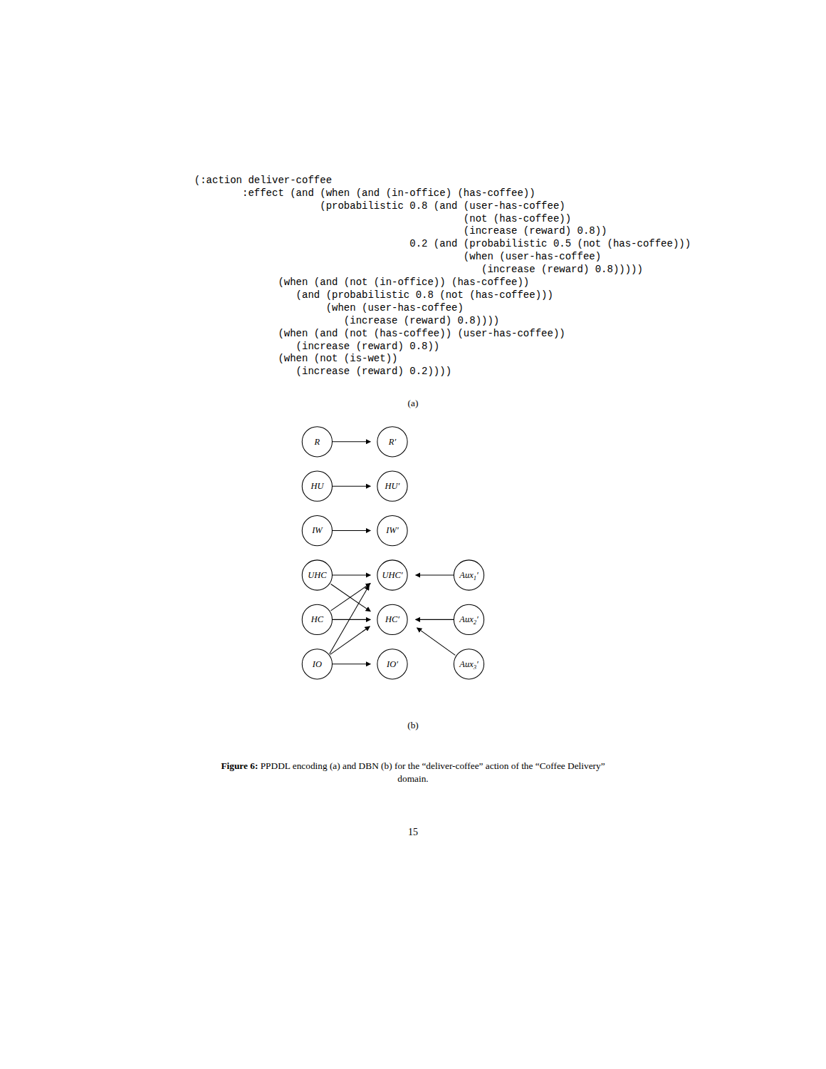(:action deliver-coffee
        :effect (and (when (and (in-office) (has-coffee))
                     (probabilistic 0.8 (and (user-has-coffee)
                                             (not (has-coffee))
                                             (increase (reward) 0.8))
                                    0.2 (and (probabilistic 0.5 (not (has-coffee)))
                                             (when (user-has-coffee)
                                                (increase (reward) 0.8)))))
              (when (and (not (in-office)) (has-coffee))
                 (and (probabilistic 0.8 (not (has-coffee)))
                      (when (user-has-coffee)
                         (increase (reward) 0.8))))
              (when (and (not (has-coffee)) (user-has-coffee))
                 (increase (reward) 0.8))
              (when (not (is-wet))
                 (increase (reward) 0.2))))
(a)
R R′ HU HU′ IW IW′ UHC UHC′ Aux1′ HC HC′ Aux2′ IO IO′ Aux3′
(b)
Figure 6: PPDDL encoding (a) and DBN (b) for the “deliver-coffee” action of the “Coffee Delivery” domain.
15